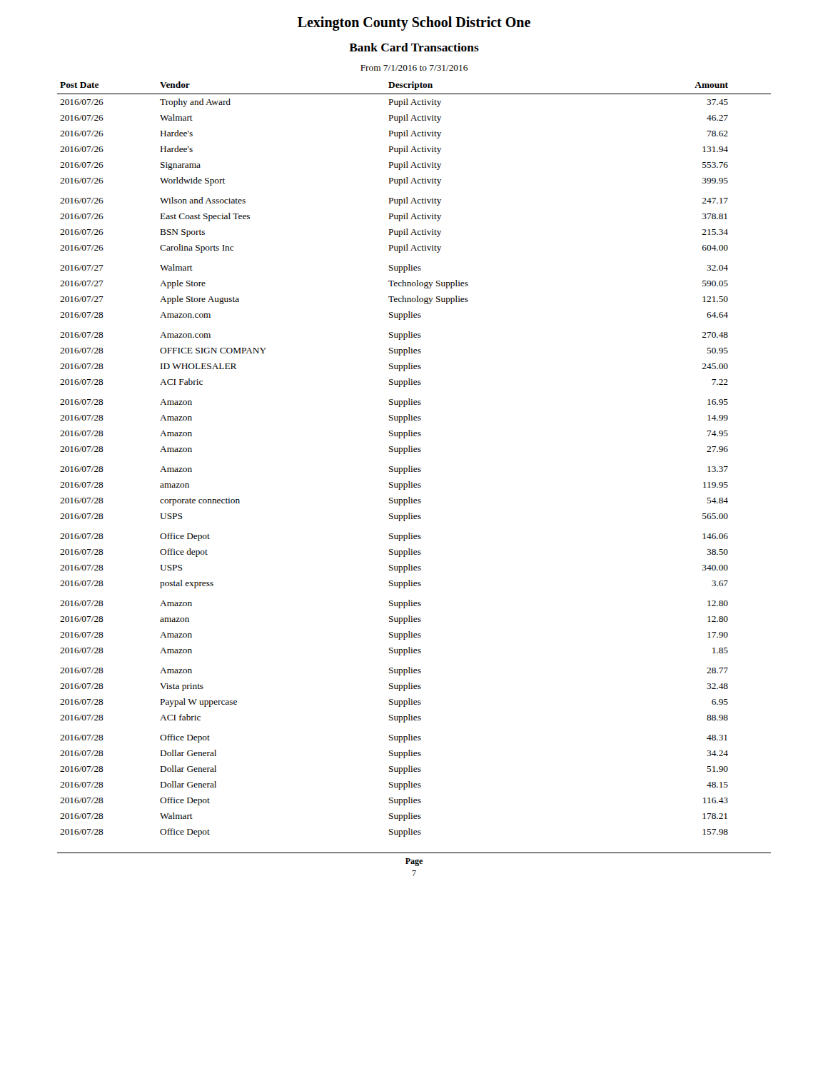Lexington County School District One
Bank Card Transactions
From 7/1/2016 to 7/31/2016
| Post Date | Vendor | Descripton | Amount |
| --- | --- | --- | --- |
| 2016/07/26 | Trophy and Award | Pupil Activity | 37.45 |
| 2016/07/26 | Walmart | Pupil Activity | 46.27 |
| 2016/07/26 | Hardee's | Pupil Activity | 78.62 |
| 2016/07/26 | Hardee's | Pupil Activity | 131.94 |
| 2016/07/26 | Signarama | Pupil Activity | 553.76 |
| 2016/07/26 | Worldwide Sport | Pupil Activity | 399.95 |
| 2016/07/26 | Wilson and Associates | Pupil Activity | 247.17 |
| 2016/07/26 | East Coast Special Tees | Pupil Activity | 378.81 |
| 2016/07/26 | BSN Sports | Pupil Activity | 215.34 |
| 2016/07/26 | Carolina Sports Inc | Pupil Activity | 604.00 |
| 2016/07/27 | Walmart | Supplies | 32.04 |
| 2016/07/27 | Apple Store | Technology Supplies | 590.05 |
| 2016/07/27 | Apple Store Augusta | Technology Supplies | 121.50 |
| 2016/07/28 | Amazon.com | Supplies | 64.64 |
| 2016/07/28 | Amazon.com | Supplies | 270.48 |
| 2016/07/28 | OFFICE SIGN COMPANY | Supplies | 50.95 |
| 2016/07/28 | ID WHOLESALER | Supplies | 245.00 |
| 2016/07/28 | ACI Fabric | Supplies | 7.22 |
| 2016/07/28 | Amazon | Supplies | 16.95 |
| 2016/07/28 | Amazon | Supplies | 14.99 |
| 2016/07/28 | Amazon | Supplies | 74.95 |
| 2016/07/28 | Amazon | Supplies | 27.96 |
| 2016/07/28 | Amazon | Supplies | 13.37 |
| 2016/07/28 | amazon | Supplies | 119.95 |
| 2016/07/28 | corporate connection | Supplies | 54.84 |
| 2016/07/28 | USPS | Supplies | 565.00 |
| 2016/07/28 | Office Depot | Supplies | 146.06 |
| 2016/07/28 | Office depot | Supplies | 38.50 |
| 2016/07/28 | USPS | Supplies | 340.00 |
| 2016/07/28 | postal express | Supplies | 3.67 |
| 2016/07/28 | Amazon | Supplies | 12.80 |
| 2016/07/28 | amazon | Supplies | 12.80 |
| 2016/07/28 | Amazon | Supplies | 17.90 |
| 2016/07/28 | Amazon | Supplies | 1.85 |
| 2016/07/28 | Amazon | Supplies | 28.77 |
| 2016/07/28 | Vista prints | Supplies | 32.48 |
| 2016/07/28 | Paypal W uppercase | Supplies | 6.95 |
| 2016/07/28 | ACI fabric | Supplies | 88.98 |
| 2016/07/28 | Office Depot | Supplies | 48.31 |
| 2016/07/28 | Dollar General | Supplies | 34.24 |
| 2016/07/28 | Dollar General | Supplies | 51.90 |
| 2016/07/28 | Dollar General | Supplies | 48.15 |
| 2016/07/28 | Office Depot | Supplies | 116.43 |
| 2016/07/28 | Walmart | Supplies | 178.21 |
| 2016/07/28 | Office Depot | Supplies | 157.98 |
Page 7